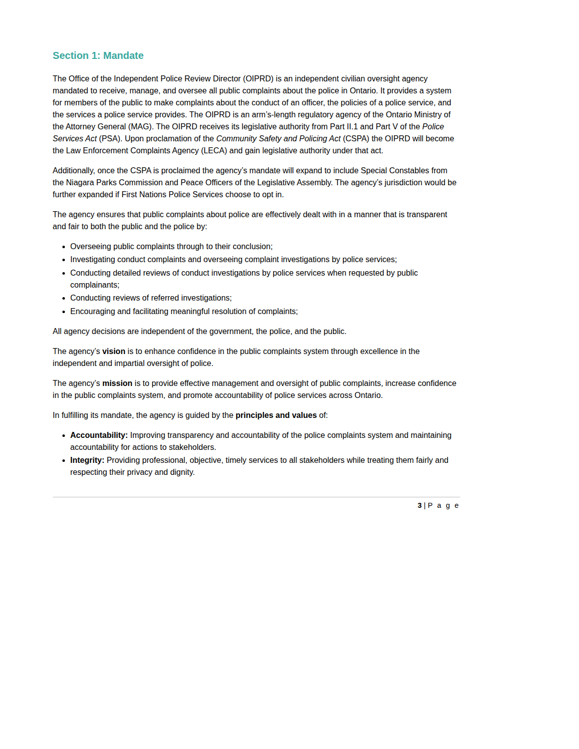Section 1: Mandate
The Office of the Independent Police Review Director (OIPRD) is an independent civilian oversight agency mandated to receive, manage, and oversee all public complaints about the police in Ontario. It provides a system for members of the public to make complaints about the conduct of an officer, the policies of a police service, and the services a police service provides. The OIPRD is an arm’s-length regulatory agency of the Ontario Ministry of the Attorney General (MAG). The OIPRD receives its legislative authority from Part II.1 and Part V of the Police Services Act (PSA). Upon proclamation of the Community Safety and Policing Act (CSPA) the OIPRD will become the Law Enforcement Complaints Agency (LECA) and gain legislative authority under that act.
Additionally, once the CSPA is proclaimed the agency’s mandate will expand to include Special Constables from the Niagara Parks Commission and Peace Officers of the Legislative Assembly. The agency’s jurisdiction would be further expanded if First Nations Police Services choose to opt in.
The agency ensures that public complaints about police are effectively dealt with in a manner that is transparent and fair to both the public and the police by:
Overseeing public complaints through to their conclusion;
Investigating conduct complaints and overseeing complaint investigations by police services;
Conducting detailed reviews of conduct investigations by police services when requested by public complainants;
Conducting reviews of referred investigations;
Encouraging and facilitating meaningful resolution of complaints;
All agency decisions are independent of the government, the police, and the public.
The agency’s vision is to enhance confidence in the public complaints system through excellence in the independent and impartial oversight of police.
The agency’s mission is to provide effective management and oversight of public complaints, increase confidence in the public complaints system, and promote accountability of police services across Ontario.
In fulfilling its mandate, the agency is guided by the principles and values of:
Accountability: Improving transparency and accountability of the police complaints system and maintaining accountability for actions to stakeholders.
Integrity: Providing professional, objective, timely services to all stakeholders while treating them fairly and respecting their privacy and dignity.
3 | P a g e